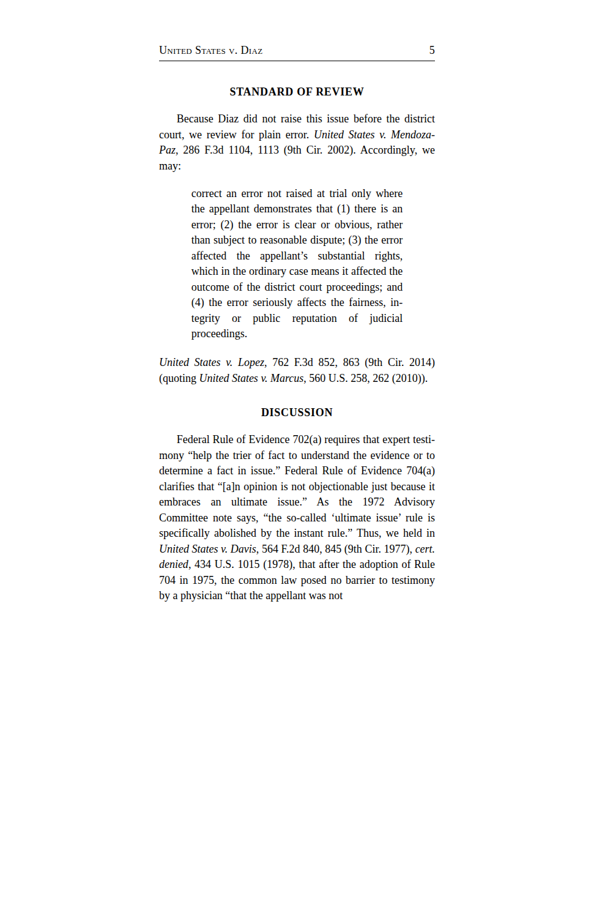United States v. Diaz 5
Standard of Review
Because Diaz did not raise this issue before the district court, we review for plain error. United States v. Mendoza-Paz, 286 F.3d 1104, 1113 (9th Cir. 2002). Accordingly, we may:
correct an error not raised at trial only where the appellant demonstrates that (1) there is an error; (2) the error is clear or obvious, rather than subject to reasonable dispute; (3) the error affected the appellant’s substantial rights, which in the ordinary case means it affected the outcome of the district court proceedings; and (4) the error seriously affects the fairness, integrity or public reputation of judicial proceedings.
United States v. Lopez, 762 F.3d 852, 863 (9th Cir. 2014) (quoting United States v. Marcus, 560 U.S. 258, 262 (2010)).
Discussion
Federal Rule of Evidence 702(a) requires that expert testimony “help the trier of fact to understand the evidence or to determine a fact in issue.” Federal Rule of Evidence 704(a) clarifies that “[a]n opinion is not objectionable just because it embraces an ultimate issue.” As the 1972 Advisory Committee note says, “the so-called ‘ultimate issue’ rule is specifically abolished by the instant rule.” Thus, we held in United States v. Davis, 564 F.2d 840, 845 (9th Cir. 1977), cert. denied, 434 U.S. 1015 (1978), that after the adoption of Rule 704 in 1975, the common law posed no barrier to testimony by a physician “that the appellant was not